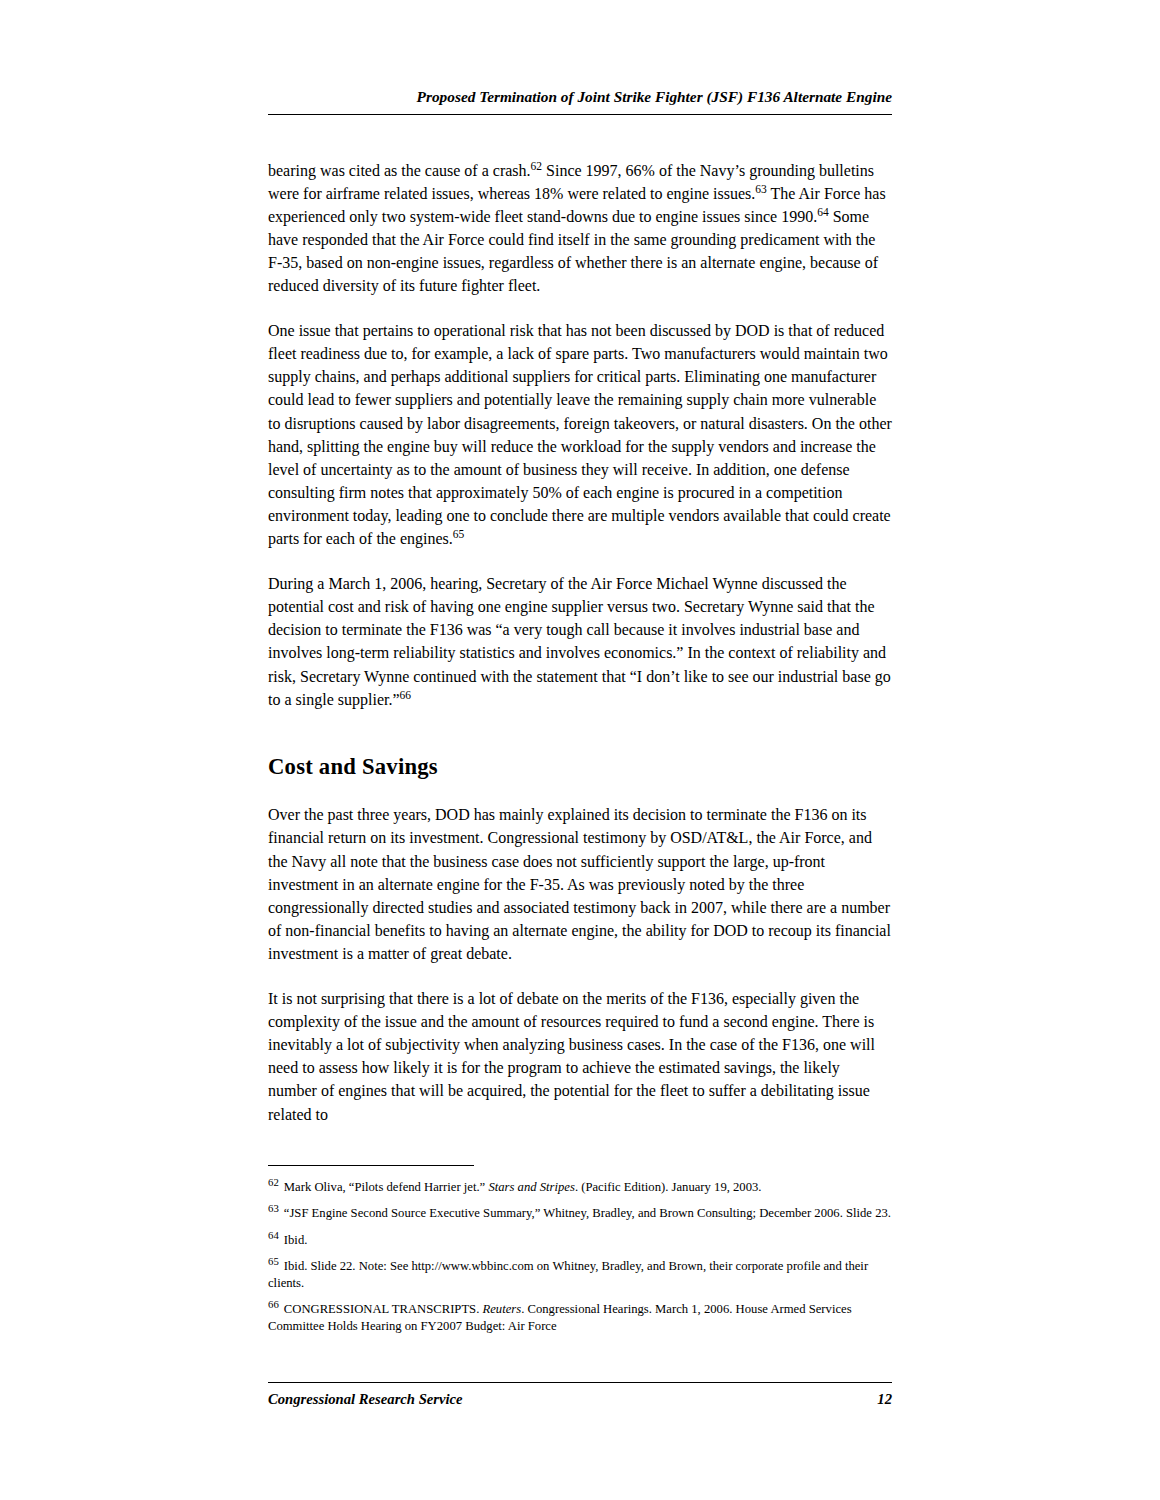Proposed Termination of Joint Strike Fighter (JSF) F136 Alternate Engine
bearing was cited as the cause of a crash.62 Since 1997, 66% of the Navy’s grounding bulletins were for airframe related issues, whereas 18% were related to engine issues.63 The Air Force has experienced only two system-wide fleet stand-downs due to engine issues since 1990.64 Some have responded that the Air Force could find itself in the same grounding predicament with the F-35, based on non-engine issues, regardless of whether there is an alternate engine, because of reduced diversity of its future fighter fleet.
One issue that pertains to operational risk that has not been discussed by DOD is that of reduced fleet readiness due to, for example, a lack of spare parts. Two manufacturers would maintain two supply chains, and perhaps additional suppliers for critical parts. Eliminating one manufacturer could lead to fewer suppliers and potentially leave the remaining supply chain more vulnerable to disruptions caused by labor disagreements, foreign takeovers, or natural disasters. On the other hand, splitting the engine buy will reduce the workload for the supply vendors and increase the level of uncertainty as to the amount of business they will receive. In addition, one defense consulting firm notes that approximately 50% of each engine is procured in a competition environment today, leading one to conclude there are multiple vendors available that could create parts for each of the engines.65
During a March 1, 2006, hearing, Secretary of the Air Force Michael Wynne discussed the potential cost and risk of having one engine supplier versus two. Secretary Wynne said that the decision to terminate the F136 was “a very tough call because it involves industrial base and involves long-term reliability statistics and involves economics.” In the context of reliability and risk, Secretary Wynne continued with the statement that “I don’t like to see our industrial base go to a single supplier.”66
Cost and Savings
Over the past three years, DOD has mainly explained its decision to terminate the F136 on its financial return on its investment. Congressional testimony by OSD/AT&L, the Air Force, and the Navy all note that the business case does not sufficiently support the large, up-front investment in an alternate engine for the F-35. As was previously noted by the three congressionally directed studies and associated testimony back in 2007, while there are a number of non-financial benefits to having an alternate engine, the ability for DOD to recoup its financial investment is a matter of great debate.
It is not surprising that there is a lot of debate on the merits of the F136, especially given the complexity of the issue and the amount of resources required to fund a second engine. There is inevitably a lot of subjectivity when analyzing business cases. In the case of the F136, one will need to assess how likely it is for the program to achieve the estimated savings, the likely number of engines that will be acquired, the potential for the fleet to suffer a debilitating issue related to
62 Mark Oliva, “Pilots defend Harrier jet.” Stars and Stripes. (Pacific Edition). January 19, 2003.
63 “JSF Engine Second Source Executive Summary,” Whitney, Bradley, and Brown Consulting; December 2006. Slide 23.
64 Ibid.
65 Ibid. Slide 22. Note: See http://www.wbbinc.com on Whitney, Bradley, and Brown, their corporate profile and their clients.
66 CONGRESSIONAL TRANSCRIPTS. Reuters. Congressional Hearings. March 1, 2006. House Armed Services Committee Holds Hearing on FY2007 Budget: Air Force
Congressional Research Service 12